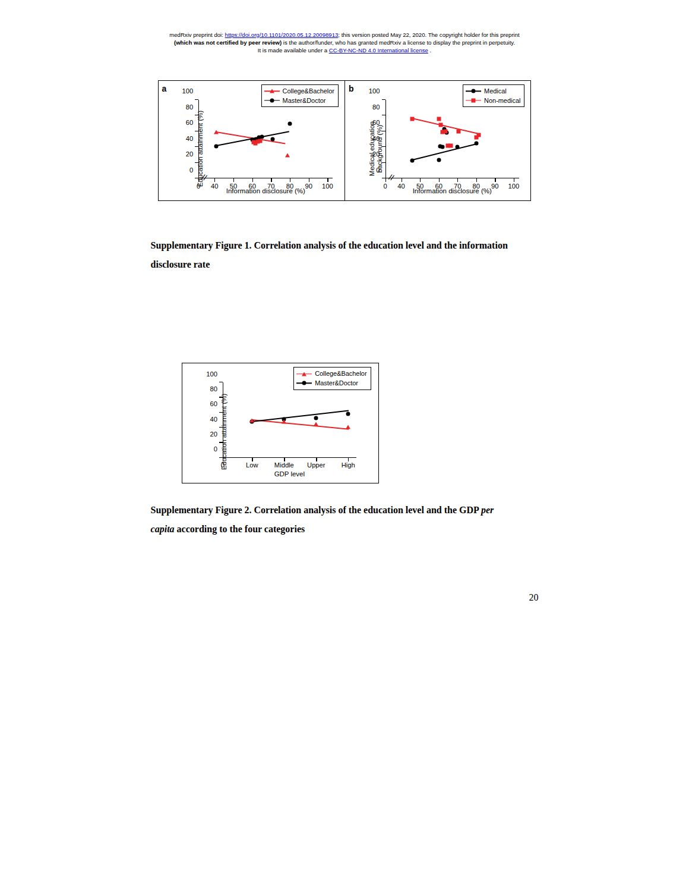medRxiv preprint doi: https://doi.org/10.1101/2020.05.12.20098913; this version posted May 22, 2020. The copyright holder for this preprint
(which was not certified by peer review) is the author/funder, who has granted medRxiv a license to display the preprint in perpetuity.
It is made available under a CC-BY-NC-ND 4.0 International license .
a
College&Bachelor
Master&Doctor
Education attainment (%)
//
0
20
40
60
80
100
0
40
50
60
70
80
90
100
Information disclosure (%)
b
Medical
Non-medical
Medical education
background (%)
//
0
20
40
60
80
100
0
40
50
60
70
80
90
100
Information disclosure (%)
Supplementary Figure 1. Correlation analysis of the education level and the information
disclosure rate
College&Bachelor
Master&Doctor
Education attainment (%)
0
20
40
60
80
100
0
Low
Middle
Upper
High
GDP level
Supplementary Figure 2. Correlation analysis of the education level and the GDP per
capita according to the four categories
20